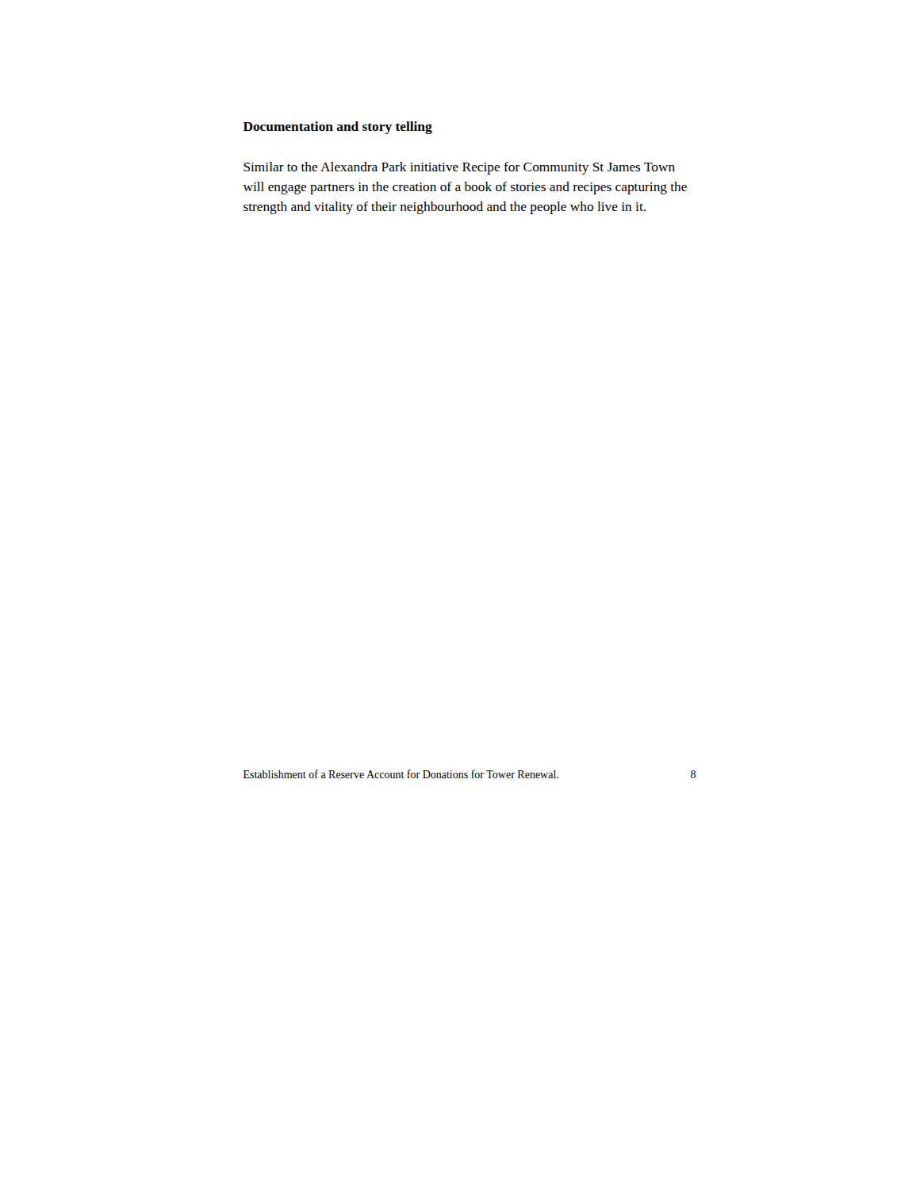Documentation and story telling
Similar to the Alexandra Park initiative Recipe for Community St James Town will engage partners in the creation of a book of stories and recipes capturing the strength and vitality of their neighbourhood and the people who live in it.
Establishment of a Reserve Account for Donations for Tower Renewal. 8